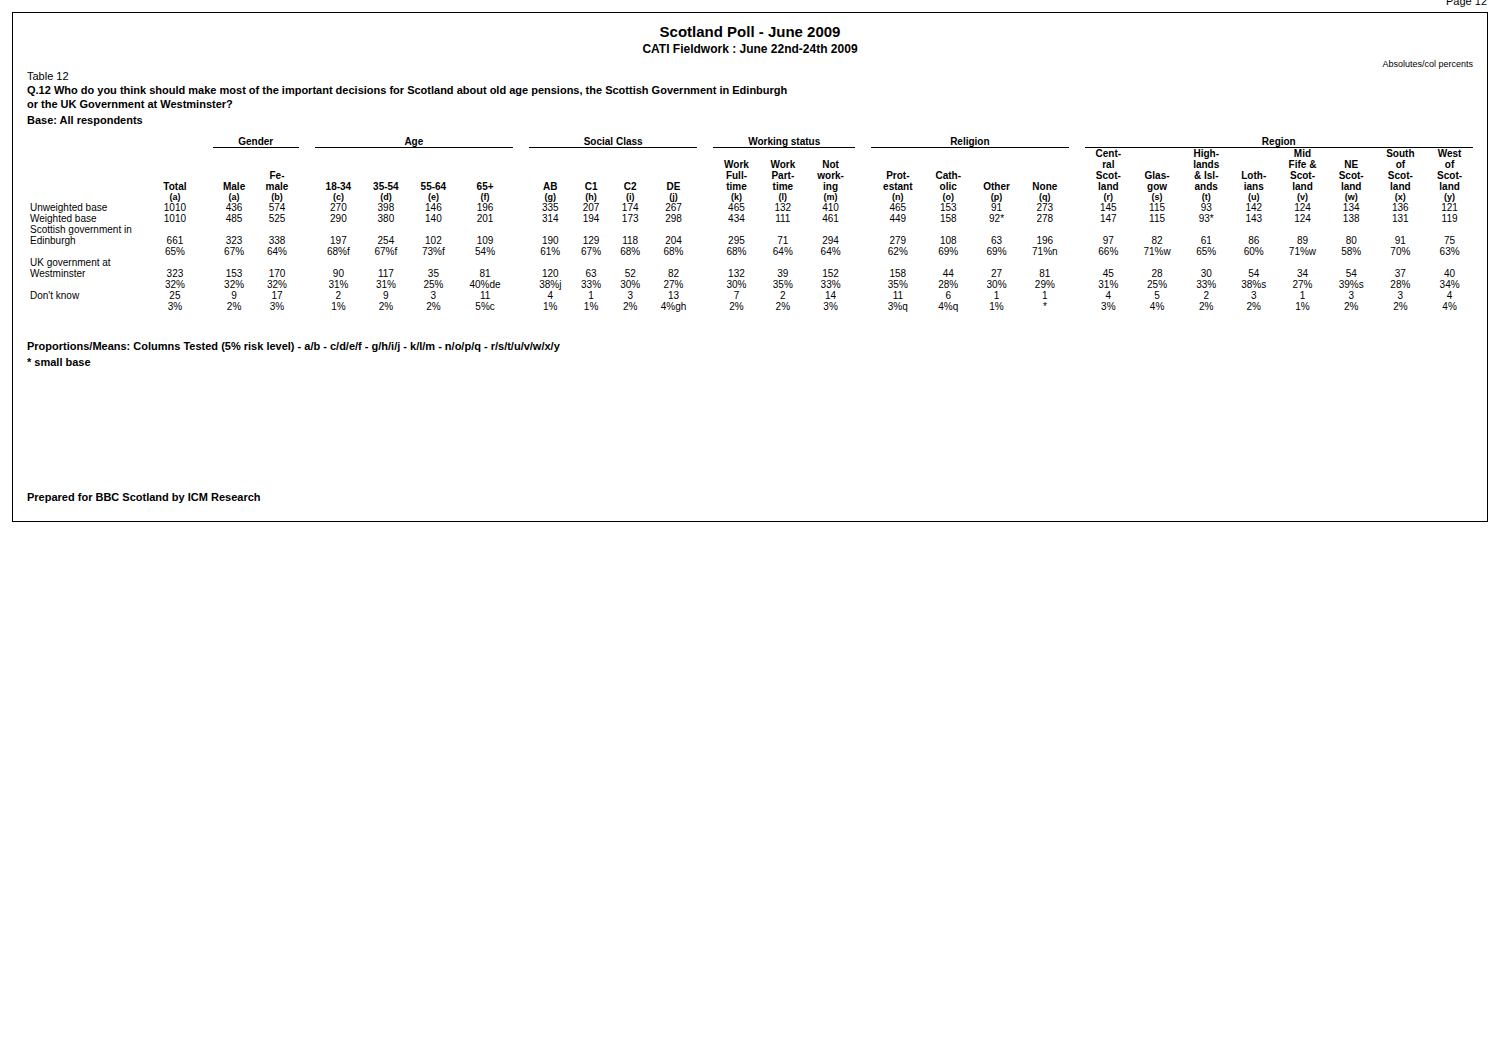Page 12
Scotland Poll - June 2009
CATI Fieldwork : June 22nd-24th 2009
Absolutes/col percents
Table 12
Q.12 Who do you think should make most of the important decisions for Scotland about old age pensions, the Scottish Government in Edinburgh
or the UK Government at Westminster?
Base: All respondents
| | | | Gender | | Age | | Social Class | | Working status | | Religion | | Region |
| --- | --- | --- | --- | --- | --- | --- | --- | --- | --- | --- | --- | --- | --- |
| | Total | | Male | Fe- male | | 18-34 | 35-54 | 55-64 | 65+ | | AB | C1 | C2 | DE | | Work Full- time | Work Part- time | Not work- ing | | Prot- estant | Cath- olic | Other | None | | Cent- ral Scot- land | Glas- gow | High- lands & Isl- ands | Loth- ians | Mid Fife & Scot- land | NE Scot- land | South of Scot- land | West of Scot- land |
| | (a) | | (a) | (b) | | (c) | (d) | (e) | (f) | | (g) | (h) | (i) | (j) | | (k) | (l) | (m) | | (n) | (o) | (p) | (q) | | (r) | (s) | (t) | (u) | (v) | (w) | (x) | (y) |
| Unweighted base | 1010 | | 436 | 574 | | 270 | 398 | 146 | 196 | | 335 | 207 | 174 | 267 | | 465 | 132 | 410 | | 465 | 153 | 91 | 273 | | 145 | 115 | 93 | 142 | 124 | 134 | 136 | 121 |
| Weighted base | 1010 | | 485 | 525 | | 290 | 380 | 140 | 201 | | 314 | 194 | 173 | 298 | | 434 | 111 | 461 | | 449 | 158 | 92* | 278 | | 147 | 115 | 93* | 143 | 124 | 138 | 131 | 119 |
| Scottish government in Edinburgh | 661 | | 323 | 338 | | 197 | 254 | 102 | 109 | | 190 | 129 | 118 | 204 | | 295 | 71 | 294 | | 279 | 108 | 63 | 196 | | 97 | 82 | 61 | 86 | 89 | 80 | 91 | 75 |
| | 65% | | 67% | 64% | | 68%f | 67%f | 73%f | 54% | | 61% | 67% | 68% | 68% | | 68% | 64% | 64% | | 62% | 69% | 69% | 71%n | | 66% | 71%w | 65% | 60% | 71%w | 58% | 70% | 63% |
| UK government at Westminster | 323 | | 153 | 170 | | 90 | 117 | 35 | 81 | | 120 | 63 | 52 | 82 | | 132 | 39 | 152 | | 158 | 44 | 27 | 81 | | 45 | 28 | 30 | 54 | 34 | 54 | 37 | 40 |
| | 32% | | 32% | 32% | | 31% | 31% | 25% | 40%de | | 38%j | 33% | 30% | 27% | | 30% | 35% | 33% | | 35% | 28% | 30% | 29% | | 31% | 25% | 33% | 38%s | 27% | 39%s | 28% | 34% |
| Don't know | 25 | | 9 | 17 | | 2 | 9 | 3 | 11 | | 4 | 1 | 3 | 13 | | 7 | 2 | 14 | | 11 | 6 | 1 | 1 | | 4 | 5 | 2 | 3 | 1 | 3 | 3 | 4 |
| | 3% | | 2% | 3% | | 1% | 2% | 2% | 5%c | | 1% | 1% | 2% | 4%gh | | 2% | 2% | 3% | | 3%q | 4%q | 1% | * | | 3% | 4% | 2% | 2% | 1% | 2% | 2% | 4% |
Proportions/Means: Columns Tested (5% risk level) - a/b - c/d/e/f - g/h/i/j - k/l/m - n/o/p/q - r/s/t/u/v/w/x/y
* small base
Prepared for BBC Scotland by ICM Research